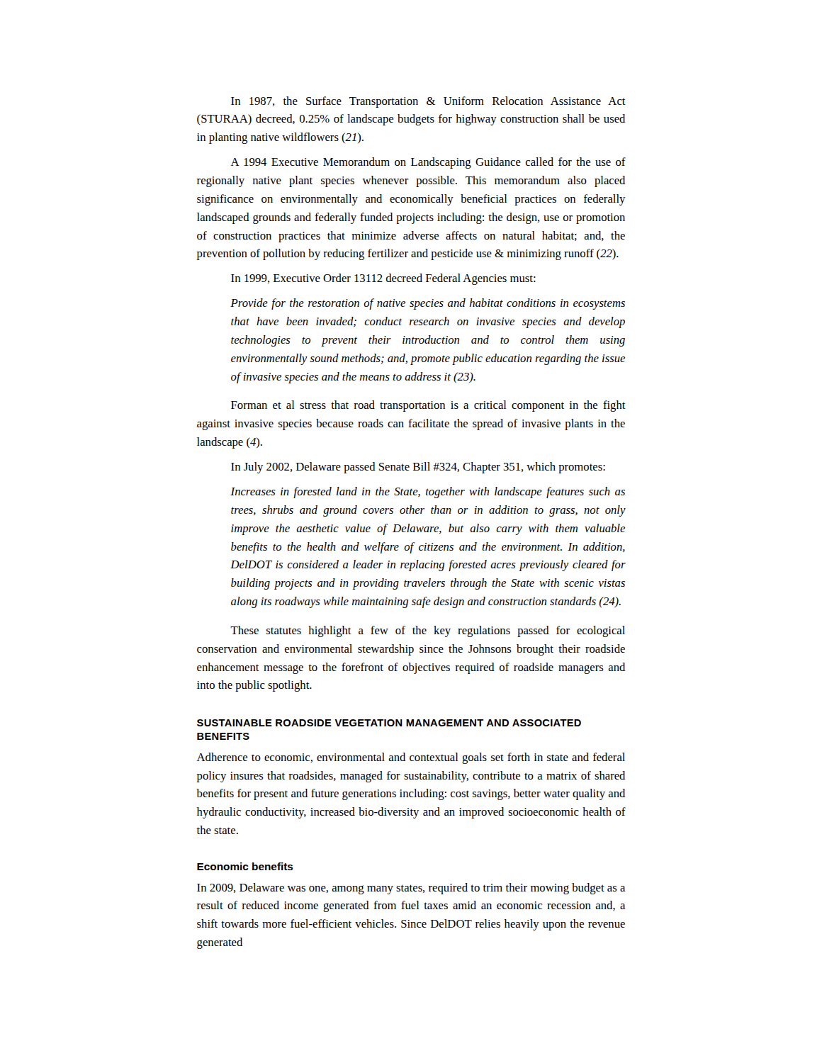In 1987, the Surface Transportation & Uniform Relocation Assistance Act (STURAA) decreed, 0.25% of landscape budgets for highway construction shall be used in planting native wildflowers (21).
A 1994 Executive Memorandum on Landscaping Guidance called for the use of regionally native plant species whenever possible. This memorandum also placed significance on environmentally and economically beneficial practices on federally landscaped grounds and federally funded projects including: the design, use or promotion of construction practices that minimize adverse affects on natural habitat; and, the prevention of pollution by reducing fertilizer and pesticide use & minimizing runoff (22).
In 1999, Executive Order 13112 decreed Federal Agencies must:
Provide for the restoration of native species and habitat conditions in ecosystems that have been invaded; conduct research on invasive species and develop technologies to prevent their introduction and to control them using environmentally sound methods; and, promote public education regarding the issue of invasive species and the means to address it (23).
Forman et al stress that road transportation is a critical component in the fight against invasive species because roads can facilitate the spread of invasive plants in the landscape (4).
In July 2002, Delaware passed Senate Bill #324, Chapter 351, which promotes:
Increases in forested land in the State, together with landscape features such as trees, shrubs and ground covers other than or in addition to grass, not only improve the aesthetic value of Delaware, but also carry with them valuable benefits to the health and welfare of citizens and the environment. In addition, DelDOT is considered a leader in replacing forested acres previously cleared for building projects and in providing travelers through the State with scenic vistas along its roadways while maintaining safe design and construction standards (24).
These statutes highlight a few of the key regulations passed for ecological conservation and environmental stewardship since the Johnsons brought their roadside enhancement message to the forefront of objectives required of roadside managers and into the public spotlight.
Sustainable Roadside Vegetation Management and Associated Benefits
Adherence to economic, environmental and contextual goals set forth in state and federal policy insures that roadsides, managed for sustainability, contribute to a matrix of shared benefits for present and future generations including: cost savings, better water quality and hydraulic conductivity, increased bio-diversity and an improved socioeconomic health of the state.
Economic benefits
In 2009, Delaware was one, among many states, required to trim their mowing budget as a result of reduced income generated from fuel taxes amid an economic recession and, a shift towards more fuel-efficient vehicles. Since DelDOT relies heavily upon the revenue generated